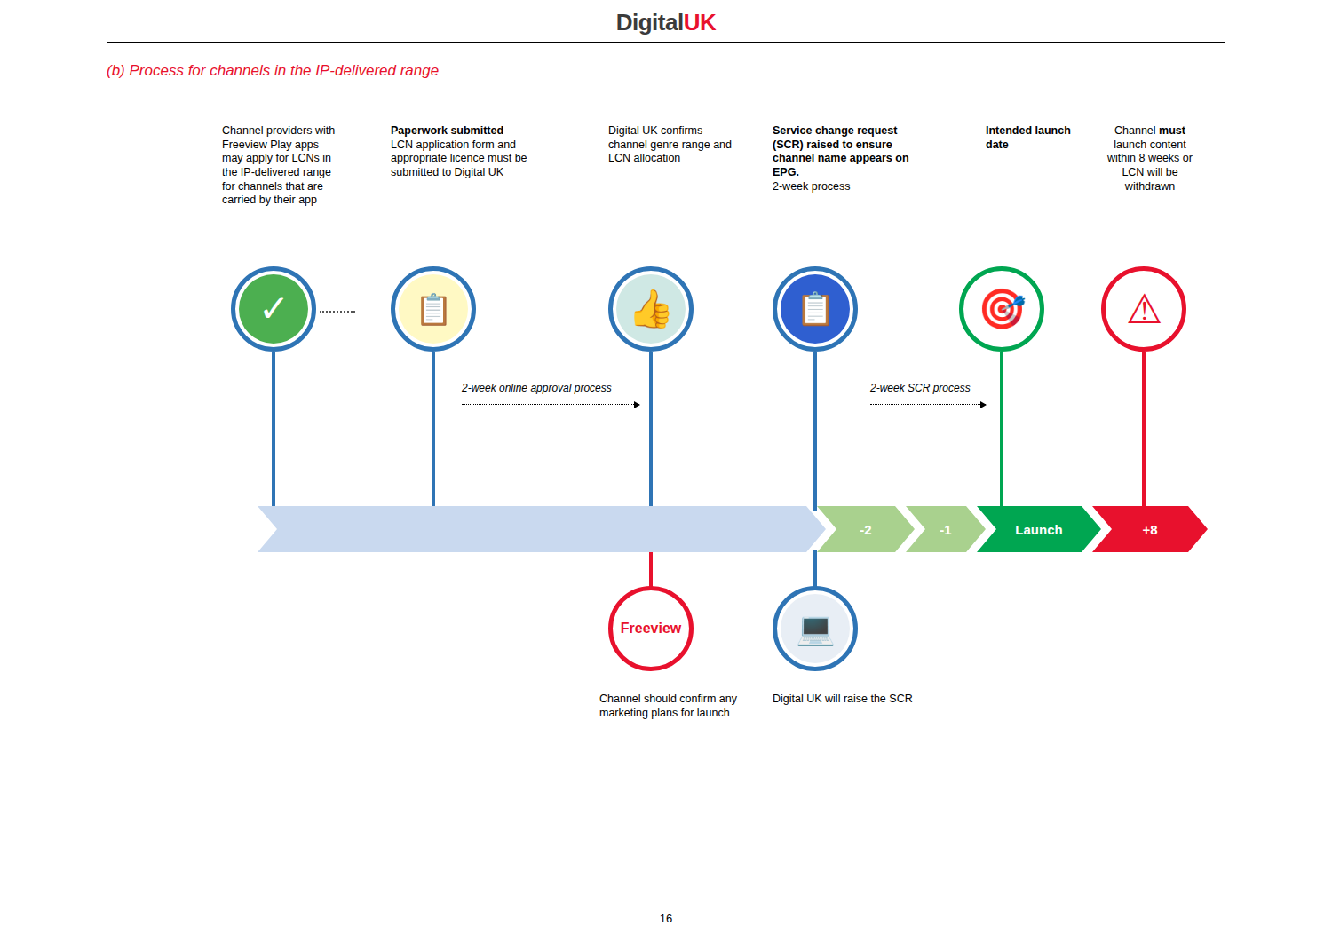Digital UK
(b) Process for channels in the IP-delivered range
Channel providers with Freeview Play apps may apply for LCNs in the IP-delivered range for channels that are carried by their app
Paperwork submitted
LCN application form and appropriate licence must be submitted to Digital UK
Digital UK confirms channel genre range and LCN allocation
Service change request (SCR) raised to ensure channel name appears on EPG.
2-week process
Intended launch date
Channel must launch content within 8 weeks or LCN will be withdrawn
✓
📋
👍
📋
🎯
⚠
2-week online approval process
2-week SCR process
-2
-1
Launch
+8
Freeview
Channel should confirm any marketing plans for launch
💻
Digital UK will raise the SCR
16